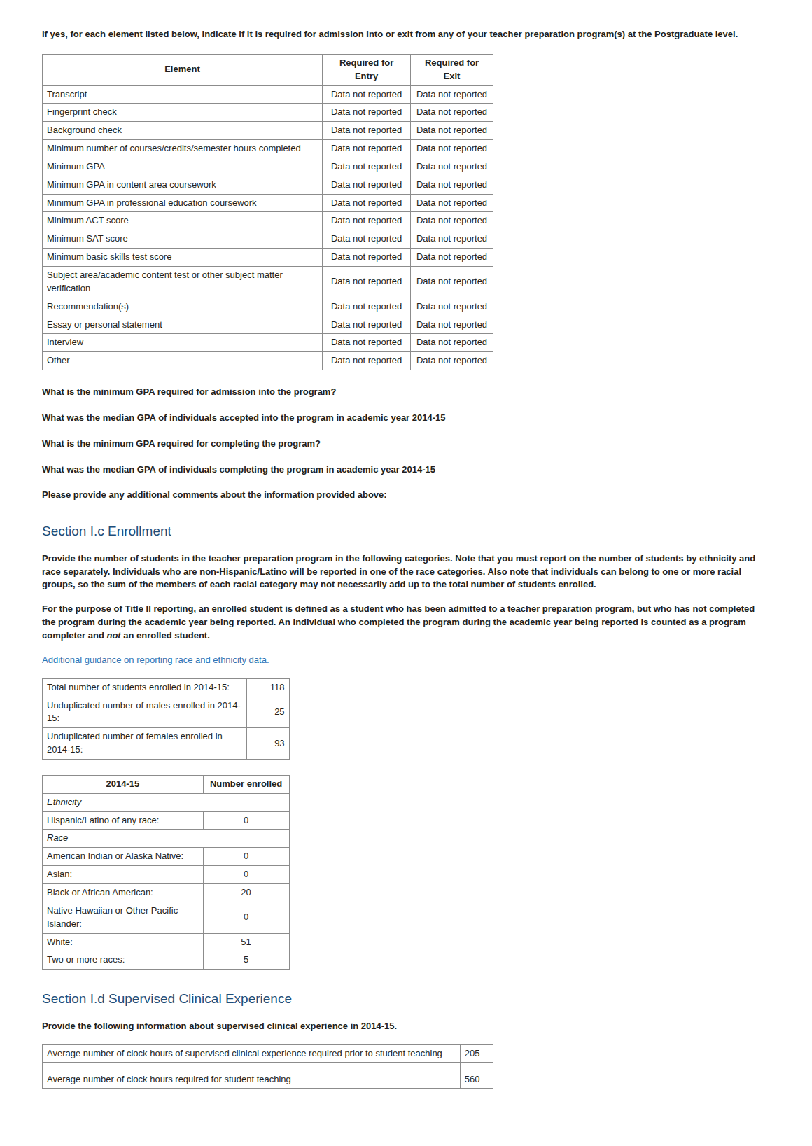If yes, for each element listed below, indicate if it is required for admission into or exit from any of your teacher preparation program(s) at the Postgraduate level.
| Element | Required for Entry | Required for Exit |
| --- | --- | --- |
| Transcript | Data not reported | Data not reported |
| Fingerprint check | Data not reported | Data not reported |
| Background check | Data not reported | Data not reported |
| Minimum number of courses/credits/semester hours completed | Data not reported | Data not reported |
| Minimum GPA | Data not reported | Data not reported |
| Minimum GPA in content area coursework | Data not reported | Data not reported |
| Minimum GPA in professional education coursework | Data not reported | Data not reported |
| Minimum ACT score | Data not reported | Data not reported |
| Minimum SAT score | Data not reported | Data not reported |
| Minimum basic skills test score | Data not reported | Data not reported |
| Subject area/academic content test or other subject matter verification | Data not reported | Data not reported |
| Recommendation(s) | Data not reported | Data not reported |
| Essay or personal statement | Data not reported | Data not reported |
| Interview | Data not reported | Data not reported |
| Other | Data not reported | Data not reported |
What is the minimum GPA required for admission into the program?
What was the median GPA of individuals accepted into the program in academic year 2014-15
What is the minimum GPA required for completing the program?
What was the median GPA of individuals completing the program in academic year 2014-15
Please provide any additional comments about the information provided above:
Section I.c Enrollment
Provide the number of students in the teacher preparation program in the following categories. Note that you must report on the number of students by ethnicity and race separately. Individuals who are non-Hispanic/Latino will be reported in one of the race categories. Also note that individuals can belong to one or more racial groups, so the sum of the members of each racial category may not necessarily add up to the total number of students enrolled.
For the purpose of Title II reporting, an enrolled student is defined as a student who has been admitted to a teacher preparation program, but who has not completed the program during the academic year being reported. An individual who completed the program during the academic year being reported is counted as a program completer and not an enrolled student.
Additional guidance on reporting race and ethnicity data.
| Total number of students enrolled in 2014-15: | 118 |
| Unduplicated number of males enrolled in 2014-15: | 25 |
| Unduplicated number of females enrolled in 2014-15: | 93 |
| 2014-15 | Number enrolled |
| --- | --- |
| Ethnicity | |
| Hispanic/Latino of any race: | 0 |
| Race | |
| American Indian or Alaska Native: | 0 |
| Asian: | 0 |
| Black or African American: | 20 |
| Native Hawaiian or Other Pacific Islander: | 0 |
| White: | 51 |
| Two or more races: | 5 |
Section I.d Supervised Clinical Experience
Provide the following information about supervised clinical experience in 2014-15.
| Average number of clock hours of supervised clinical experience required prior to student teaching | 205 |
| Average number of clock hours required for student teaching | 560 |